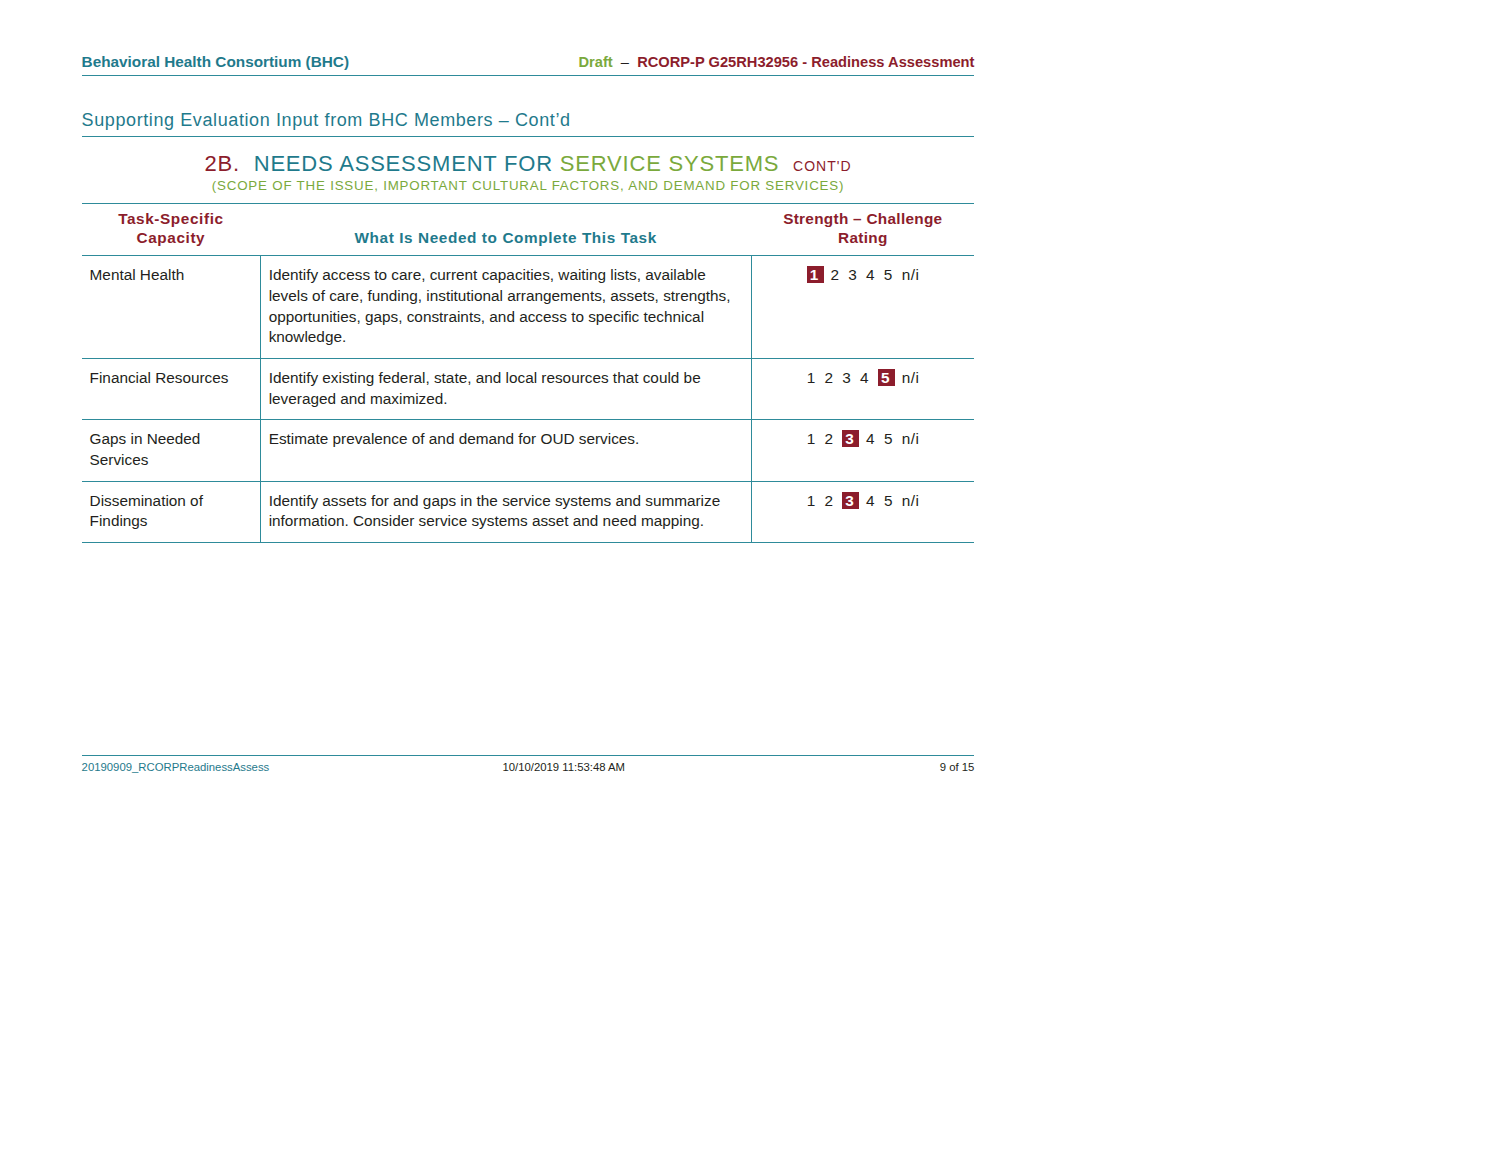Behavioral Health Consortium (BHC)
Draft – RCORP-P G25RH32956 - Readiness Assessment
Supporting Evaluation Input from BHC Members – Cont’d
2B. NEEDS ASSESSMENT FOR SERVICE SYSTEMS CONT'D
(SCOPE OF THE ISSUE, IMPORTANT CULTURAL FACTORS, AND DEMAND FOR SERVICES)
| Task-Specific Capacity | What Is Needed to Complete This Task | Strength – Challenge Rating |
| --- | --- | --- |
| Mental Health | Identify access to care, current capacities, waiting lists, available levels of care, funding, institutional arrangements, assets, strengths, opportunities, gaps, constraints, and access to specific technical knowledge. | 1 2 3 4 5 n/i |
| Financial Resources | Identify existing federal, state, and local resources that could be leveraged and maximized. | 1 2 3 4 5 n/i |
| Gaps in Needed Services | Estimate prevalence of and demand for OUD services. | 1 2 3 4 5 n/i |
| Dissemination of Findings | Identify assets for and gaps in the service systems and summarize information. Consider service systems asset and need mapping. | 1 2 3 4 5 n/i |
20190909_RCORPReadinessAssess
10/10/2019 11:53:48 AM
9 of 15